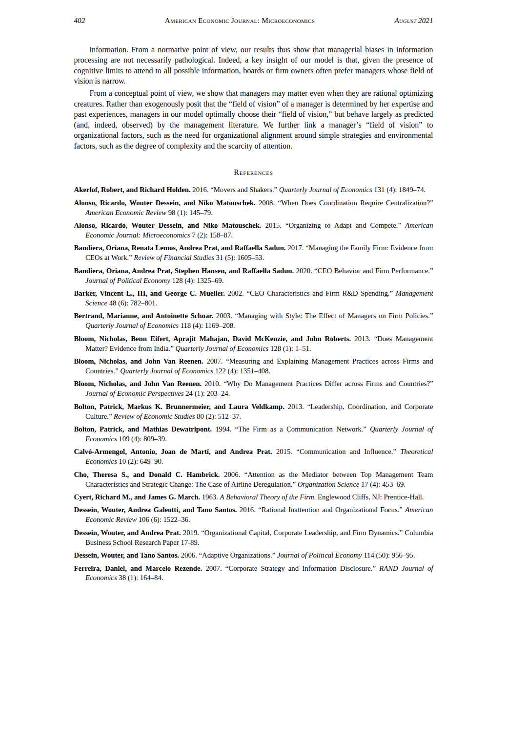402 American Economic Journal: Microeconomics August 2021
information. From a normative point of view, our results thus show that managerial biases in information processing are not necessarily pathological. Indeed, a key insight of our model is that, given the presence of cognitive limits to attend to all possible information, boards or firm owners often prefer managers whose field of vision is narrow.
From a conceptual point of view, we show that managers may matter even when they are rational optimizing creatures. Rather than exogenously posit that the “field of vision” of a manager is determined by her expertise and past experiences, managers in our model optimally choose their “field of vision,” but behave largely as predicted (and, indeed, observed) by the management literature. We further link a manager’s “field of vision” to organizational factors, such as the need for organizational alignment around simple strategies and environmental factors, such as the degree of complexity and the scarcity of attention.
References
Akerlof, Robert, and Richard Holden. 2016. “Movers and Shakers.” Quarterly Journal of Economics 131 (4): 1849–74.
Alonso, Ricardo, Wouter Dessein, and Niko Matouschek. 2008. “When Does Coordination Require Centralization?” American Economic Review 98 (1): 145–79.
Alonso, Ricardo, Wouter Dessein, and Niko Matouschek. 2015. “Organizing to Adapt and Compete.” American Economic Journal: Microeconomics 7 (2): 158–87.
Bandiera, Oriana, Renata Lemos, Andrea Prat, and Raffaella Sadun. 2017. “Managing the Family Firm: Evidence from CEOs at Work.” Review of Financial Studies 31 (5): 1605–53.
Bandiera, Oriana, Andrea Prat, Stephen Hansen, and Raffaella Sadun. 2020. “CEO Behavior and Firm Performance.” Journal of Political Economy 128 (4): 1325–69.
Barker, Vincent L., III, and George C. Mueller. 2002. “CEO Characteristics and Firm R&D Spending.” Management Science 48 (6): 782–801.
Bertrand, Marianne, and Antoinette Schoar. 2003. “Managing with Style: The Effect of Managers on Firm Policies.” Quarterly Journal of Economics 118 (4): 1169–208.
Bloom, Nicholas, Benn Eifert, Aprajit Mahajan, David McKenzie, and John Roberts. 2013. “Does Management Matter? Evidence from India.” Quarterly Journal of Economics 128 (1): 1–51.
Bloom, Nicholas, and John Van Reenen. 2007. “Measuring and Explaining Management Practices across Firms and Countries.” Quarterly Journal of Economics 122 (4): 1351–408.
Bloom, Nicholas, and John Van Reenen. 2010. “Why Do Management Practices Differ across Firms and Countries?” Journal of Economic Perspectives 24 (1): 203–24.
Bolton, Patrick, Markus K. Brunnermeier, and Laura Veldkamp. 2013. “Leadership, Coordination, and Corporate Culture.” Review of Economic Studies 80 (2): 512–37.
Bolton, Patrick, and Mathias Dewatripont. 1994. “The Firm as a Communication Network.” Quarterly Journal of Economics 109 (4): 809–39.
Calvó-Armengol, Antonio, Joan de Martí, and Andrea Prat. 2015. “Communication and Influence.” Theoretical Economics 10 (2): 649–90.
Cho, Theresa S., and Donald C. Hambrick. 2006. “Attention as the Mediator between Top Management Team Characteristics and Strategic Change: The Case of Airline Deregulation.” Organization Science 17 (4): 453–69.
Cyert, Richard M., and James G. March. 1963. A Behavioral Theory of the Firm. Englewood Cliffs, NJ: Prentice-Hall.
Dessein, Wouter, Andrea Galeotti, and Tano Santos. 2016. “Rational Inattention and Organizational Focus.” American Economic Review 106 (6): 1522–36.
Dessein, Wouter, and Andrea Prat. 2019. “Organizational Capital, Corporate Leadership, and Firm Dynamics.” Columbia Business School Research Paper 17-89.
Dessein, Wouter, and Tano Santos. 2006. “Adaptive Organizations.” Journal of Political Economy 114 (50): 956–95.
Ferreira, Daniel, and Marcelo Rezende. 2007. “Corporate Strategy and Information Disclosure.” RAND Journal of Economics 38 (1): 164–84.